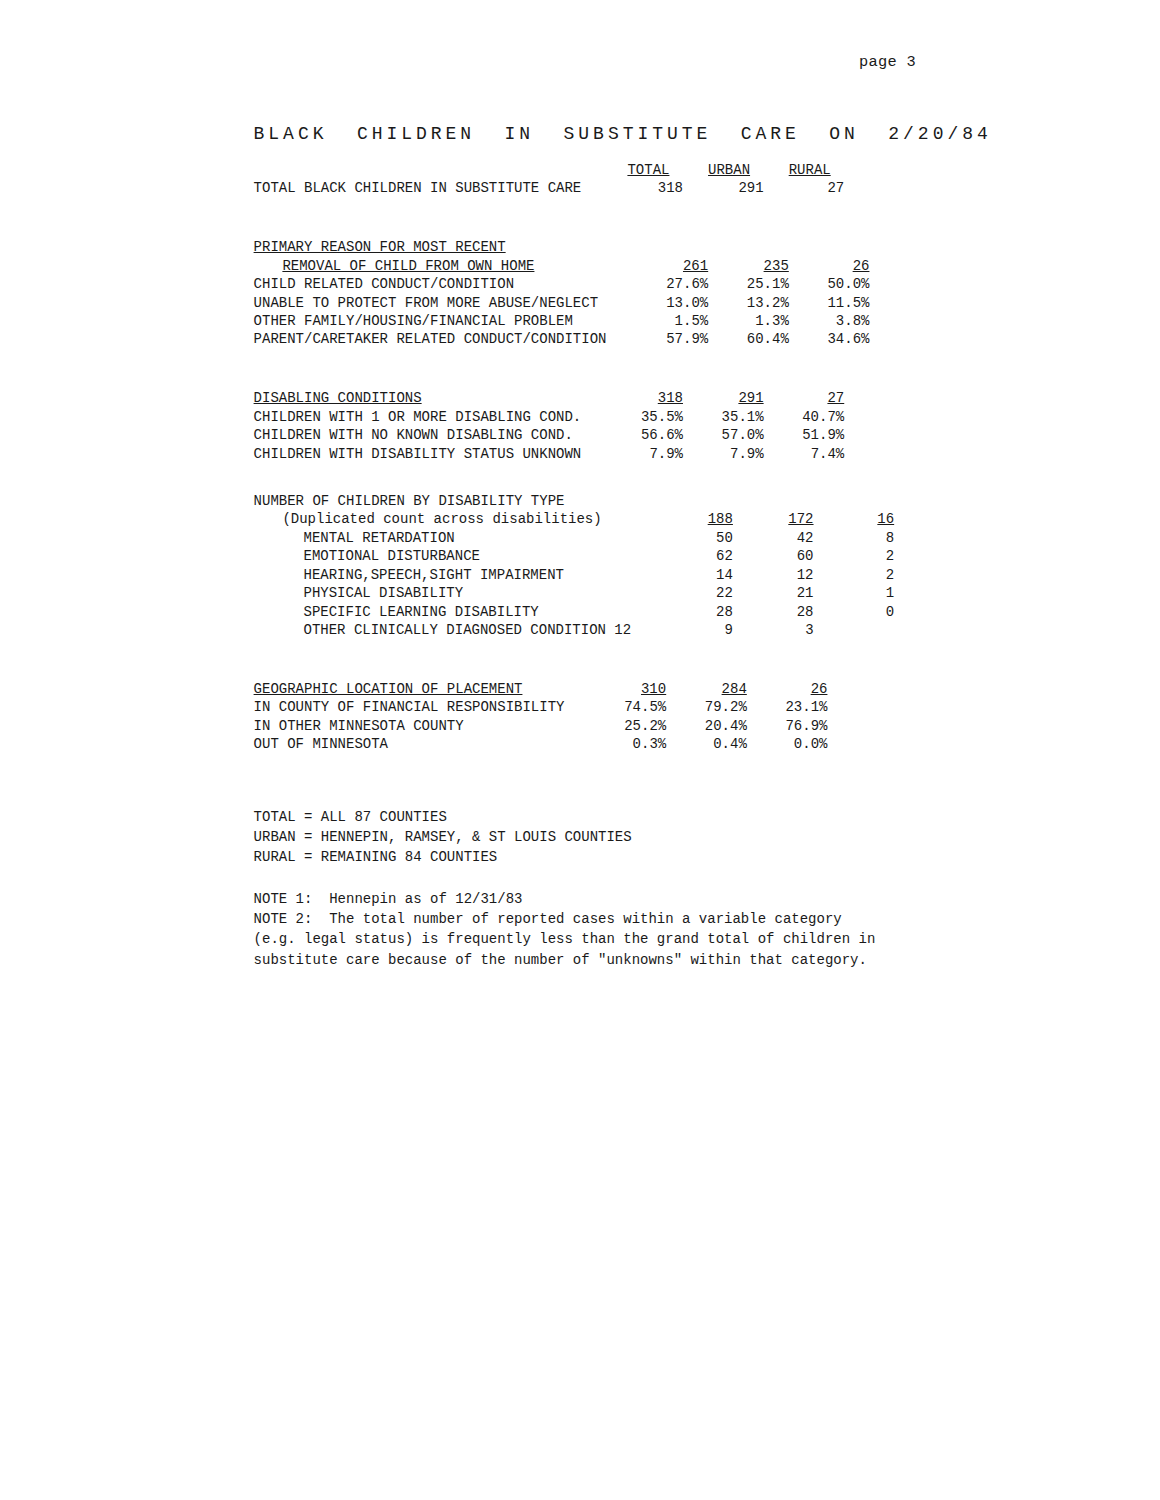page 3
BLACK CHILDREN IN SUBSTITUTE CARE ON 2/20/84
| | TOTAL | URBAN | RURAL |
| TOTAL BLACK CHILDREN IN SUBSTITUTE CARE | 318 | 291 | 27 |
| PRIMARY REASON FOR MOST RECENT | | | |
| REMOVAL OF CHILD FROM OWN HOME | 261 | 235 | 26 |
| CHILD RELATED CONDUCT/CONDITION | 27.6% | 25.1% | 50.0% |
| UNABLE TO PROTECT FROM MORE ABUSE/NEGLECT | 13.0% | 13.2% | 11.5% |
| OTHER FAMILY/HOUSING/FINANCIAL PROBLEM | 1.5% | 1.3% | 3.8% |
| PARENT/CARETAKER RELATED CONDUCT/CONDITION | 57.9% | 60.4% | 34.6% |
| DISABLING CONDITIONS | 318 | 291 | 27 |
| CHILDREN WITH 1 OR MORE DISABLING COND. | 35.5% | 35.1% | 40.7% |
| CHILDREN WITH NO KNOWN DISABLING COND. | 56.6% | 57.0% | 51.9% |
| CHILDREN WITH DISABILITY STATUS UNKNOWN | 7.9% | 7.9% | 7.4% |
| NUMBER OF CHILDREN BY DISABILITY TYPE | | | |
| (Duplicated count across disabilities) | 188 | 172 | 16 |
| MENTAL RETARDATION | 50 | 42 | 8 |
| EMOTIONAL DISTURBANCE | 62 | 60 | 2 |
| HEARING,SPEECH,SIGHT IMPAIRMENT | 14 | 12 | 2 |
| PHYSICAL DISABILITY | 22 | 21 | 1 |
| SPECIFIC LEARNING DISABILITY | 28 | 28 | 0 |
| OTHER CLINICALLY DIAGNOSED CONDITION 12 | 9 | 3 | |
| GEOGRAPHIC LOCATION OF PLACEMENT | 310 | 284 | 26 |
| IN COUNTY OF FINANCIAL RESPONSIBILITY | 74.5% | 79.2% | 23.1% |
| IN OTHER MINNESOTA COUNTY | 25.2% | 20.4% | 76.9% |
| OUT OF MINNESOTA | 0.3% | 0.4% | 0.0% |
TOTAL = ALL 87 COUNTIES
URBAN = HENNEPIN, RAMSEY, & ST LOUIS COUNTIES
RURAL = REMAINING 84 COUNTIES
NOTE 1: Hennepin as of 12/31/83
NOTE 2: The total number of reported cases within a variable category
(e.g. legal status) is frequently less than the grand total of children in
substitute care because of the number of "unknowns" within that category.